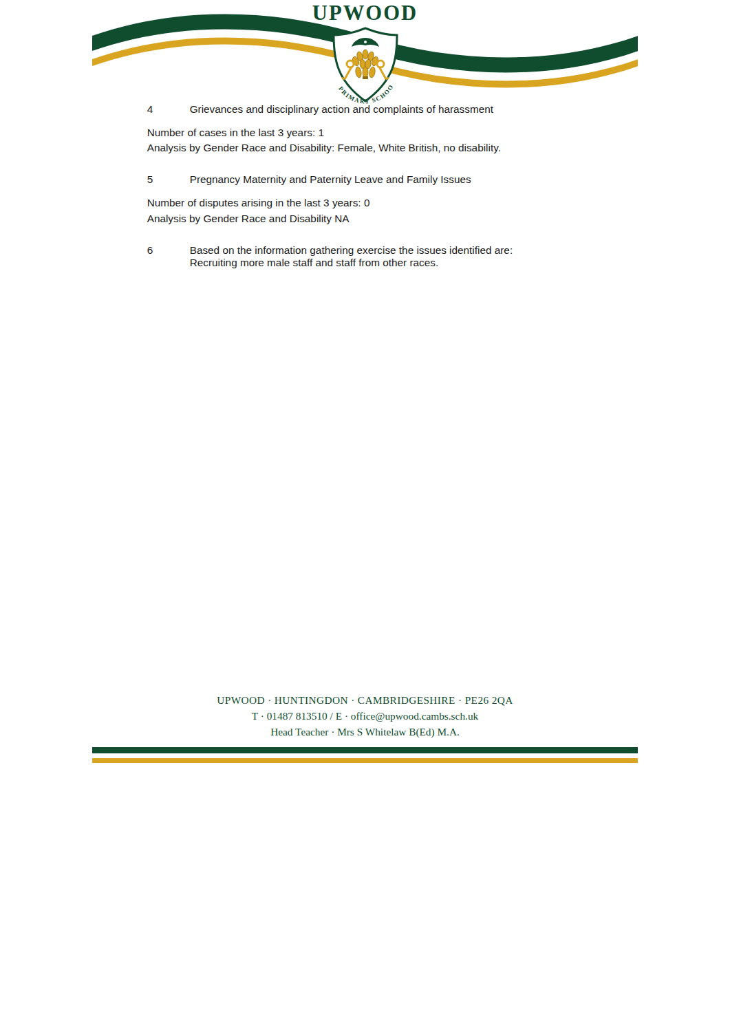UPWOOD
PRIMARY SCHOOL
4
Grievances and disciplinary action and complaints of harassment
Number of cases in the last 3 years: 1
Analysis by Gender Race and Disability: Female, White British, no disability.
5
Pregnancy Maternity and Paternity Leave and Family Issues
Number of disputes arising in the last 3 years: 0
Analysis by Gender Race and Disability NA
6
Based on the information gathering exercise the issues identified are:
Recruiting more male staff and staff from other races.
UPWOOD · HUNTINGDON · CAMBRIDGESHIRE · PE26 2QA
T · 01487 813510 / E · office@upwood.cambs.sch.uk
Head Teacher · Mrs S Whitelaw B(Ed) M.A.